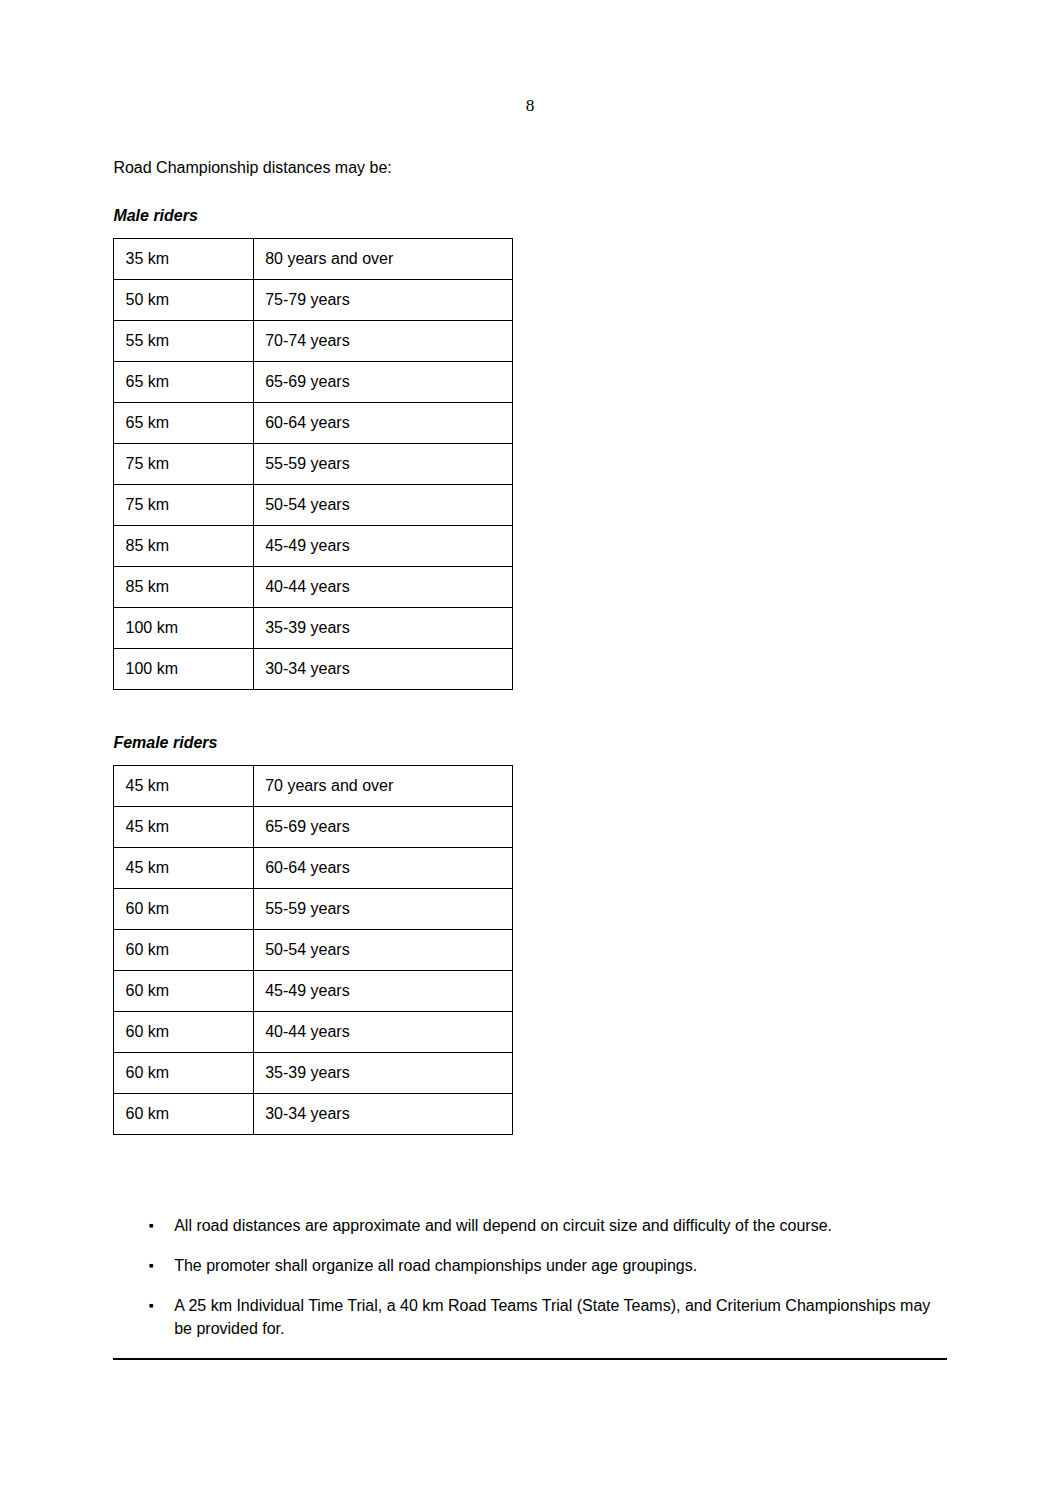8
Road Championship distances may be:
Male riders
| 35 km | 80 years and over |
| 50 km | 75-79 years |
| 55 km | 70-74 years |
| 65 km | 65-69 years |
| 65 km | 60-64 years |
| 75 km | 55-59 years |
| 75 km | 50-54 years |
| 85 km | 45-49 years |
| 85 km | 40-44 years |
| 100 km | 35-39 years |
| 100 km | 30-34 years |
Female riders
| 45 km | 70 years and over |
| 45 km | 65-69 years |
| 45 km | 60-64 years |
| 60 km | 55-59 years |
| 60 km | 50-54 years |
| 60 km | 45-49 years |
| 60 km | 40-44 years |
| 60 km | 35-39 years |
| 60 km | 30-34 years |
All road distances are approximate and will depend on circuit size and difficulty of the course.
The promoter shall organize all road championships under age groupings.
A 25 km Individual Time Trial, a 40 km Road Teams Trial (State Teams), and Criterium Championships may be provided for.